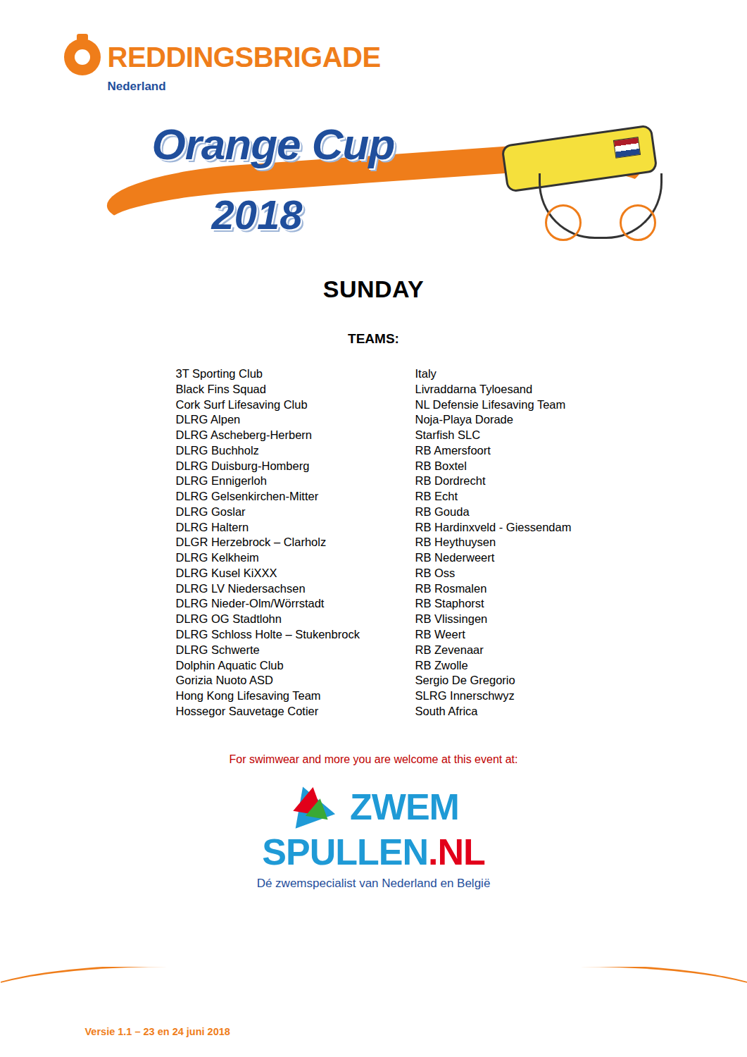REDDINGSBRIGADE
Nederland
Orange Cup
2018
SUNDAY
TEAMS:
| 3T Sporting Club | Italy |
| Black Fins Squad | Livraddarna Tyloesand |
| Cork Surf Lifesaving Club | NL Defensie Lifesaving Team |
| DLRG Alpen | Noja-Playa Dorade |
| DLRG Ascheberg-Herbern | Starfish SLC |
| DLRG Buchholz | RB Amersfoort |
| DLRG Duisburg-Homberg | RB Boxtel |
| DLRG Ennigerloh | RB Dordrecht |
| DLRG Gelsenkirchen-Mitter | RB Echt |
| DLRG Goslar | RB Gouda |
| DLRG Haltern | RB Hardinxveld - Giessendam |
| DLGR Herzebrock – Clarholz | RB Heythuysen |
| DLRG Kelkheim | RB Nederweert |
| DLRG Kusel KiXXX | RB Oss |
| DLRG LV Niedersachsen | RB Rosmalen |
| DLRG Nieder-Olm/Wörrstadt | RB Staphorst |
| DLRG OG Stadtlohn | RB Vlissingen |
| DLRG Schloss Holte – Stukenbrock | RB Weert |
| DLRG Schwerte | RB Zevenaar |
| Dolphin Aquatic Club | RB Zwolle |
| Gorizia Nuoto ASD | Sergio De Gregorio |
| Hong Kong Lifesaving Team | SLRG Innerschwyz |
| Hossegor Sauvetage Cotier | South Africa |
For swimwear and more you are welcome at this event at:
ZWEM
SPULLEN.NL
Dé zwemspecialist van Nederland en België
Versie 1.1 – 23 en 24 juni 2018